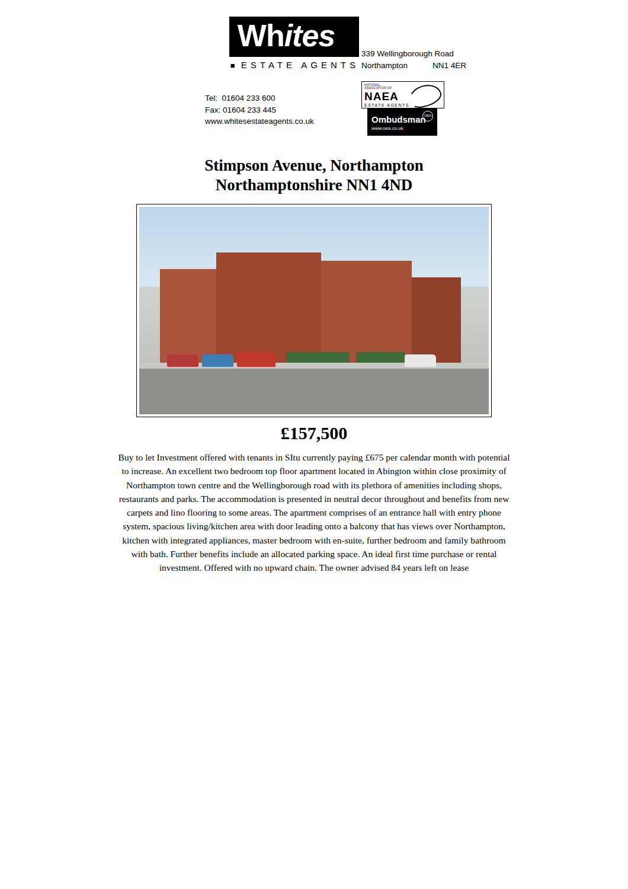Whites
■ ESTATE AGENTS
339 Wellingborough Road
Northampton NN1 4ER
Tel: 01604 233 600
Fax: 01604 233 445
www.whitesestateagents.co.uk
National Association of
NAEA
Estate Agents
OEA
Ombudsman
www.oea.co.uk
Stimpson Avenue, Northampton
Northamptonshire NN1 4ND
£157,500
Buy to let Investment offered with tenants in SItu currently paying £675 per calendar month with potential to increase. An excellent two bedroom top floor apartment located in Abington within close proximity of Northampton town centre and the Wellingborough road with its plethora of amenities including shops, restaurants and parks. The accommodation is presented in neutral decor throughout and benefits from new carpets and lino flooring to some areas. The apartment comprises of an entrance hall with entry phone system, spacious living/kitchen area with door leading onto a balcony that has views over Northampton, kitchen with integrated appliances, master bedroom with en-suite, further bedroom and family bathroom with bath. Further benefits include an allocated parking space. An ideal first time purchase or rental investment. Offered with no upward chain. The owner advised 84 years left on lease